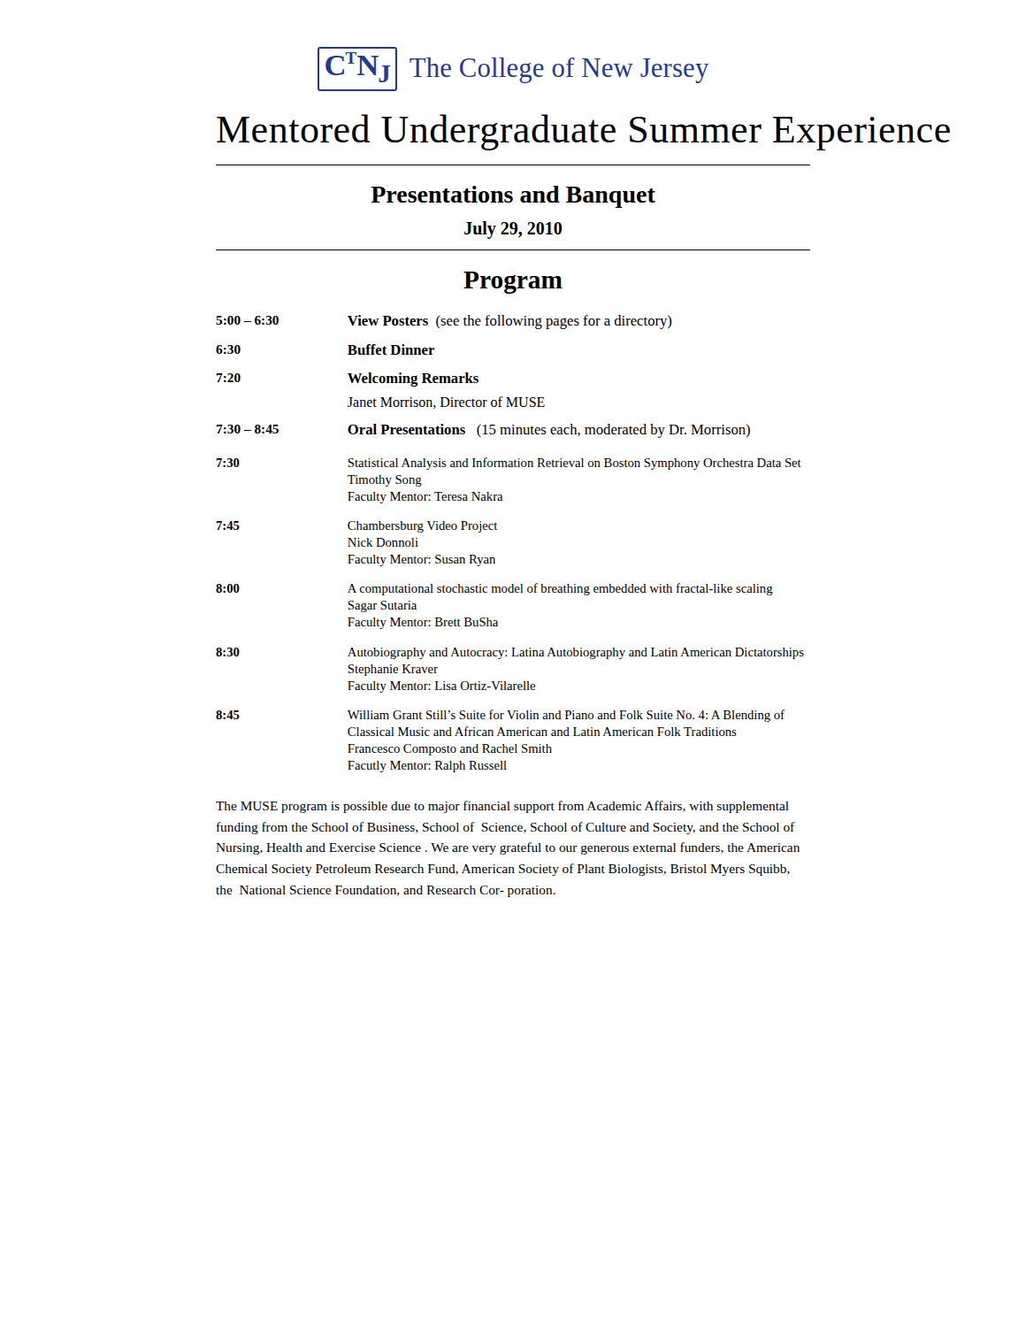CTNJ The College of New Jersey
Mentored Undergraduate Summer Experience
Presentations and Banquet
July 29, 2010
Program
| 5:00 – 6:30 | View Posters (see the following pages for a directory) |
| 6:30 | Buffet Dinner |
| 7:20 | Welcoming Remarks Janet Morrison, Director of MUSE |
| 7:30 – 8:45 | Oral Presentations (15 minutes each, moderated by Dr. Morrison) |
| 7:30 | Statistical Analysis and Information Retrieval on Boston Symphony Orchestra Data Set Timothy Song Faculty Mentor: Teresa Nakra |
| 7:45 | Chambersburg Video Project Nick Donnoli Faculty Mentor: Susan Ryan |
| 8:00 | A computational stochastic model of breathing embedded with fractal-like scaling Sagar Sutaria Faculty Mentor: Brett BuSha |
| 8:30 | Autobiography and Autocracy: Latina Autobiography and Latin American Dictatorships Stephanie Kraver Faculty Mentor: Lisa Ortiz-Vilarelle |
| 8:45 | William Grant Still’s Suite for Violin and Piano and Folk Suite No. 4: A Blending of Classical Music and African American and Latin American Folk Traditions Francesco Composto and Rachel Smith Facutly Mentor: Ralph Russell |
The MUSE program is possible due to major financial support from Academic Affairs, with supplemental funding from the School of Business, School of Science, School of Culture and Society, and the School of Nursing, Health and Exercise Science . We are very grateful to our generous external funders, the American Chemical Society Petroleum Research Fund, American Society of Plant Biologists, Bristol Myers Squibb, the National Science Foundation, and Research Cor- poration.